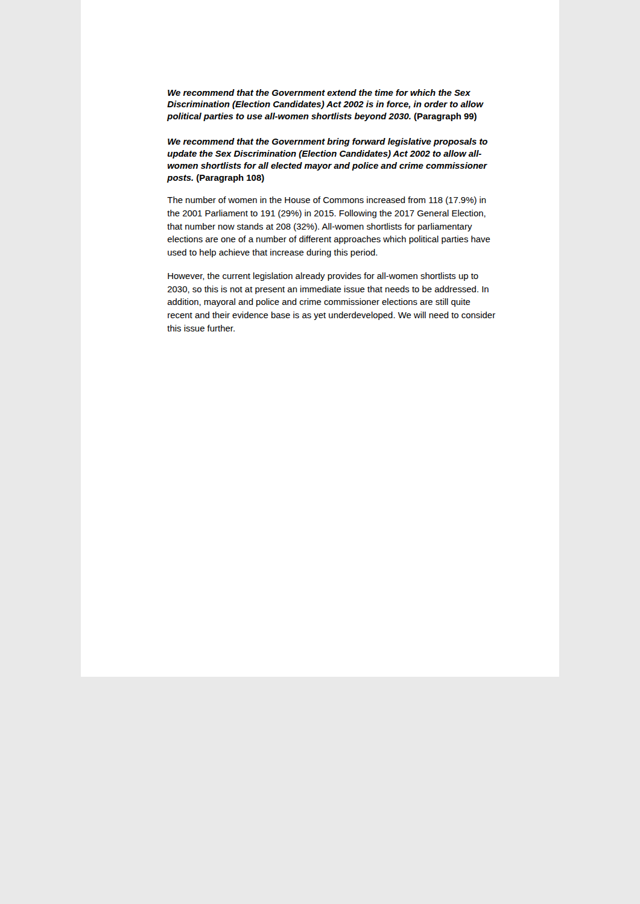We recommend that the Government extend the time for which the Sex Discrimination (Election Candidates) Act 2002 is in force, in order to allow political parties to use all-women shortlists beyond 2030. (Paragraph 99)
We recommend that the Government bring forward legislative proposals to update the Sex Discrimination (Election Candidates) Act 2002 to allow all-women shortlists for all elected mayor and police and crime commissioner posts. (Paragraph 108)
The number of women in the House of Commons increased from 118 (17.9%) in the 2001 Parliament to 191 (29%) in 2015. Following the 2017 General Election, that number now stands at 208 (32%). All-women shortlists for parliamentary elections are one of a number of different approaches which political parties have used to help achieve that increase during this period.
However, the current legislation already provides for all-women shortlists up to 2030, so this is not at present an immediate issue that needs to be addressed. In addition, mayoral and police and crime commissioner elections are still quite recent and their evidence base is as yet underdeveloped. We will need to consider this issue further.